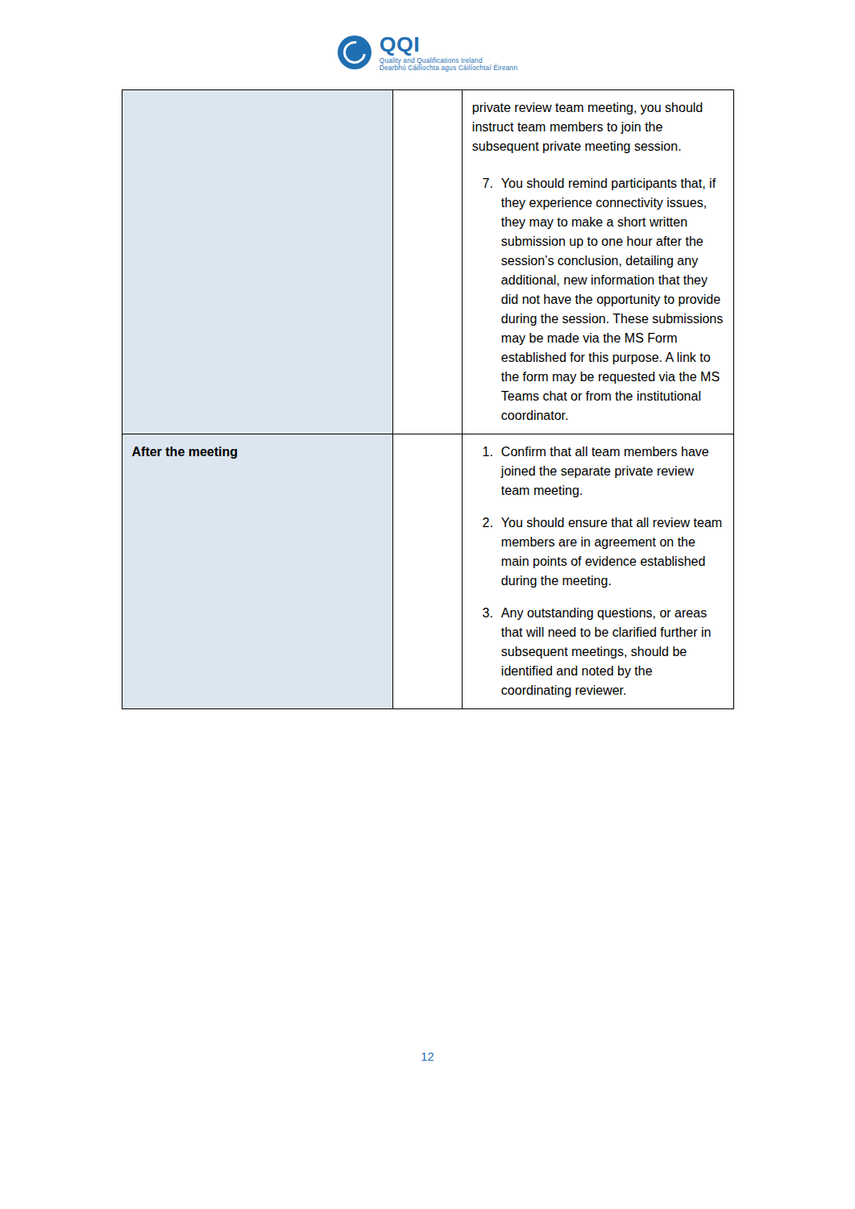QQI
Quality and Qualifications Ireland
Dearbhú Cáilíochta agus Cáilíochtaí Éireann
| | | private review team meeting, you should instruct team members to join the subsequent private meeting session. 7. You should remind participants that, if they experience connectivity issues, they may to make a short written submission up to one hour after the session’s conclusion, detailing any additional, new information that they did not have the opportunity to provide during the session. These submissions may be made via the MS Form established for this purpose. A link to the form may be requested via the MS Teams chat or from the institutional coordinator. |
| After the meeting | | 1. Confirm that all team members have joined the separate private review team meeting. 2. You should ensure that all review team members are in agreement on the main points of evidence established during the meeting. 3. Any outstanding questions, or areas that will need to be clarified further in subsequent meetings, should be identified and noted by the coordinating reviewer. |
12